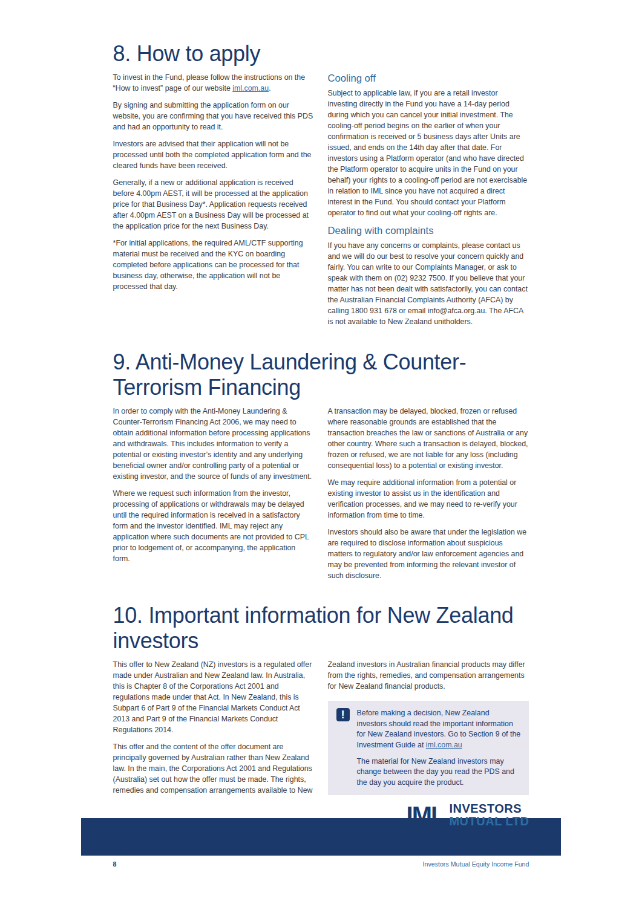8. How to apply
To invest in the Fund, please follow the instructions on the “How to invest” page of our website iml.com.au.
By signing and submitting the application form on our website, you are confirming that you have received this PDS and had an opportunity to read it.
Investors are advised that their application will not be processed until both the completed application form and the cleared funds have been received.
Generally, if a new or additional application is received before 4.00pm AEST, it will be processed at the application price for that Business Day*. Application requests received after 4.00pm AEST on a Business Day will be processed at the application price for the next Business Day.
*For initial applications, the required AML/CTF supporting material must be received and the KYC on boarding completed before applications can be processed for that business day, otherwise, the application will not be processed that day.
Cooling off
Subject to applicable law, if you are a retail investor investing directly in the Fund you have a 14-day period during which you can cancel your initial investment. The cooling-off period begins on the earlier of when your confirmation is received or 5 business days after Units are issued, and ends on the 14th day after that date. For investors using a Platform operator (and who have directed the Platform operator to acquire units in the Fund on your behalf) your rights to a cooling-off period are not exercisable in relation to IML since you have not acquired a direct interest in the Fund. You should contact your Platform operator to find out what your cooling-off rights are.
Dealing with complaints
If you have any concerns or complaints, please contact us and we will do our best to resolve your concern quickly and fairly. You can write to our Complaints Manager, or ask to speak with them on (02) 9232 7500. If you believe that your matter has not been dealt with satisfactorily, you can contact the Australian Financial Complaints Authority (AFCA) by calling 1800 931 678 or email info@afca.org.au. The AFCA is not available to New Zealand unitholders.
9. Anti-Money Laundering & Counter-Terrorism Financing
In order to comply with the Anti-Money Laundering & Counter-Terrorism Financing Act 2006, we may need to obtain additional information before processing applications and withdrawals. This includes information to verify a potential or existing investor’s identity and any underlying beneficial owner and/or controlling party of a potential or existing investor, and the source of funds of any investment.
Where we request such information from the investor, processing of applications or withdrawals may be delayed until the required information is received in a satisfactory form and the investor identified. IML may reject any application where such documents are not provided to CPL prior to lodgement of, or accompanying, the application form.
A transaction may be delayed, blocked, frozen or refused where reasonable grounds are established that the transaction breaches the law or sanctions of Australia or any other country. Where such a transaction is delayed, blocked, frozen or refused, we are not liable for any loss (including consequential loss) to a potential or existing investor.
We may require additional information from a potential or existing investor to assist us in the identification and verification processes, and we may need to re-verify your information from time to time.
Investors should also be aware that under the legislation we are required to disclose information about suspicious matters to regulatory and/or law enforcement agencies and may be prevented from informing the relevant investor of such disclosure.
10. Important information for New Zealand investors
This offer to New Zealand (NZ) investors is a regulated offer made under Australian and New Zealand law. In Australia, this is Chapter 8 of the Corporations Act 2001 and regulations made under that Act. In New Zealand, this is Subpart 6 of Part 9 of the Financial Markets Conduct Act 2013 and Part 9 of the Financial Markets Conduct Regulations 2014.
This offer and the content of the offer document are principally governed by Australian rather than New Zealand law. In the main, the Corporations Act 2001 and Regulations (Australia) set out how the offer must be made. The rights, remedies and compensation arrangements available to New
Zealand investors in Australian financial products may differ from the rights, remedies, and compensation arrangements for New Zealand financial products.
!
Before making a decision, New Zealand investors should read the important information for New Zealand investors. Go to Section 9 of the Investment Guide at iml.com.au
The material for New Zealand investors may change between the day you read the PDS and the day you acquire the product.
IML
INVESTORS
MUTUAL LTD
8
Investors Mutual Equity Income Fund